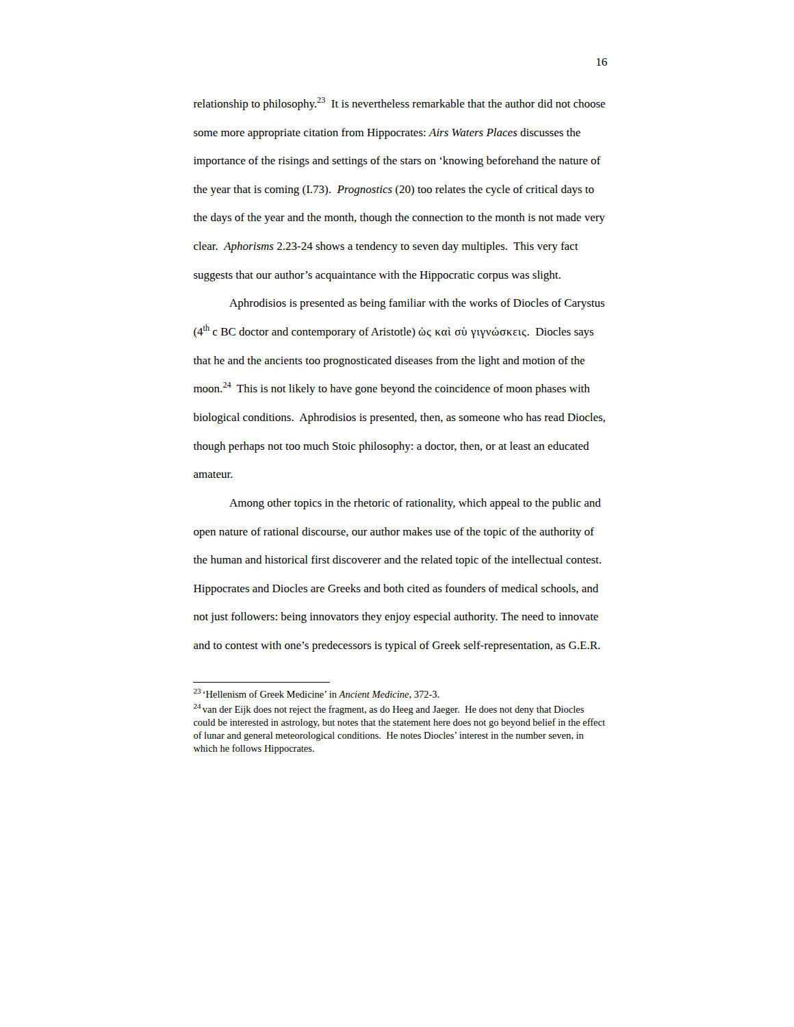16
relationship to philosophy.23 It is nevertheless remarkable that the author did not choose some more appropriate citation from Hippocrates: Airs Waters Places discusses the importance of the risings and settings of the stars on ‘knowing beforehand the nature of the year that is coming (I.73). Prognostics (20) too relates the cycle of critical days to the days of the year and the month, though the connection to the month is not made very clear. Aphorisms 2.23-24 shows a tendency to seven day multiples. This very fact suggests that our author’s acquaintance with the Hippocratic corpus was slight.
Aphrodisios is presented as being familiar with the works of Diocles of Carystus (4th c BC doctor and contemporary of Aristotle) ὡς καὶ σὺ γιγνώσκεις. Diocles says that he and the ancients too prognosticated diseases from the light and motion of the moon.24 This is not likely to have gone beyond the coincidence of moon phases with biological conditions. Aphrodisios is presented, then, as someone who has read Diocles, though perhaps not too much Stoic philosophy: a doctor, then, or at least an educated amateur.
Among other topics in the rhetoric of rationality, which appeal to the public and open nature of rational discourse, our author makes use of the topic of the authority of the human and historical first discoverer and the related topic of the intellectual contest. Hippocrates and Diocles are Greeks and both cited as founders of medical schools, and not just followers: being innovators they enjoy especial authority. The need to innovate and to contest with one’s predecessors is typical of Greek self-representation, as G.E.R.
23‘Hellenism of Greek Medicine’ in Ancient Medicine, 372-3.
24van der Eijk does not reject the fragment, as do Heeg and Jaeger. He does not deny that Diocles could be interested in astrology, but notes that the statement here does not go beyond belief in the effect of lunar and general meteorological conditions. He notes Diocles’ interest in the number seven, in which he follows Hippocrates.